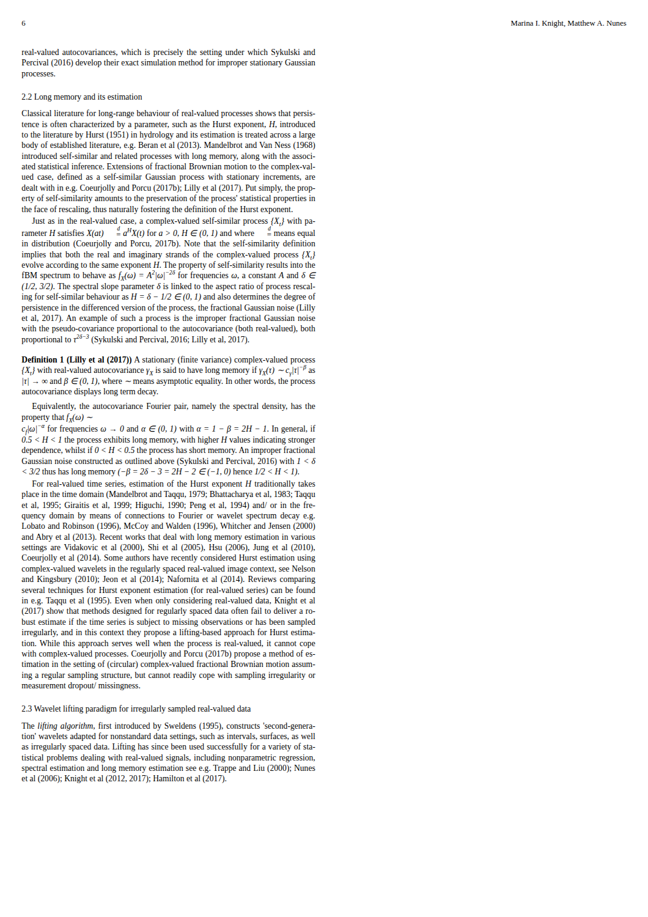6 Marina I. Knight, Matthew A. Nunes
real-valued autocovariances, which is precisely the setting under which Sykulski and Percival (2016) develop their exact simulation method for improper stationary Gaussian processes.
2.2 Long memory and its estimation
Classical literature for long-range behaviour of real-valued processes shows that persistence is often characterized by a parameter, such as the Hurst exponent, H, introduced to the literature by Hurst (1951) in hydrology and its estimation is treated across a large body of established literature, e.g. Beran et al (2013). Mandelbrot and Van Ness (1968) introduced self-similar and related processes with long memory, along with the associated statistical inference. Extensions of fractional Brownian motion to the complex-valued case, defined as a self-similar Gaussian process with stationary increments, are dealt with in e.g. Coeurjolly and Porcu (2017b); Lilly et al (2017). Put simply, the property of self-similarity amounts to the preservation of the process' statistical properties in the face of rescaling, thus naturally fostering the definition of the Hurst exponent.
Just as in the real-valued case, a complex-valued self-similar process {Xt} with parameter H satisfies X(at) d= aHX(t) for a > 0, H ∈ (0, 1) and where d= means equal in distribution (Coeurjolly and Porcu, 2017b). Note that the self-similarity definition implies that both the real and imaginary strands of the complex-valued process {Xt} evolve according to the same exponent H. The property of self-similarity results into the fBM spectrum to behave as fX(ω) = A2|ω|−2δ for frequencies ω, a constant A and δ ∈ (1/2, 3/2). The spectral slope parameter δ is linked to the aspect ratio of process rescaling for self-similar behaviour as H = δ − 1/2 ∈ (0, 1) and also determines the degree of persistence in the differenced version of the process, the fractional Gaussian noise (Lilly et al, 2017). An example of such a process is the improper fractional Gaussian noise with the pseudo-covariance proportional to the autocovariance (both real-valued), both proportional to τ2δ−3 (Sykulski and Percival, 2016; Lilly et al, 2017).
Definition 1 (Lilly et al (2017)) A stationary (finite variance) complex-valued process {Xt} with real-valued autocovariance γX is said to have long memory if γX(τ) ∼ cγ|τ|−β as |τ| → ∞ and β ∈ (0, 1), where ∼ means asymptotic equality. In other words, the process autocovariance displays long term decay.
Equivalently, the autocovariance Fourier pair, namely the spectral density, has the property that fX(ω) ∼
cf|ω|−α for frequencies ω → 0 and α ∈ (0, 1) with α = 1 − β = 2H − 1. In general, if 0.5 < H < 1 the process exhibits long memory, with higher H values indicating stronger dependence, whilst if 0 < H < 0.5 the process has short memory. An improper fractional Gaussian noise constructed as outlined above (Sykulski and Percival, 2016) with 1 < δ < 3/2 thus has long memory (−β = 2δ − 3 = 2H − 2 ∈ (−1, 0) hence 1/2 < H < 1).
For real-valued time series, estimation of the Hurst exponent H traditionally takes place in the time domain (Mandelbrot and Taqqu, 1979; Bhattacharya et al, 1983; Taqqu et al, 1995; Giraitis et al, 1999; Higuchi, 1990; Peng et al, 1994) and/ or in the frequency domain by means of connections to Fourier or wavelet spectrum decay e.g. Lobato and Robinson (1996), McCoy and Walden (1996), Whitcher and Jensen (2000) and Abry et al (2013). Recent works that deal with long memory estimation in various settings are Vidakovic et al (2000), Shi et al (2005), Hsu (2006), Jung et al (2010), Coeurjolly et al (2014). Some authors have recently considered Hurst estimation using complex-valued wavelets in the regularly spaced real-valued image context, see Nelson and Kingsbury (2010); Jeon et al (2014); Nafornita et al (2014). Reviews comparing several techniques for Hurst exponent estimation (for real-valued series) can be found in e.g. Taqqu et al (1995). Even when only considering real-valued data, Knight et al (2017) show that methods designed for regularly spaced data often fail to deliver a robust estimate if the time series is subject to missing observations or has been sampled irregularly, and in this context they propose a lifting-based approach for Hurst estimation. While this approach serves well when the process is real-valued, it cannot cope with complex-valued processes. Coeurjolly and Porcu (2017b) propose a method of estimation in the setting of (circular) complex-valued fractional Brownian motion assuming a regular sampling structure, but cannot readily cope with sampling irregularity or measurement dropout/ missingness.
2.3 Wavelet lifting paradigm for irregularly sampled real-valued data
The lifting algorithm, first introduced by Sweldens (1995), constructs 'second-generation' wavelets adapted for nonstandard data settings, such as intervals, surfaces, as well as irregularly spaced data. Lifting has since been used successfully for a variety of statistical problems dealing with real-valued signals, including nonparametric regression, spectral estimation and long memory estimation see e.g. Trappe and Liu (2000); Nunes et al (2006); Knight et al (2012, 2017); Hamilton et al (2017).